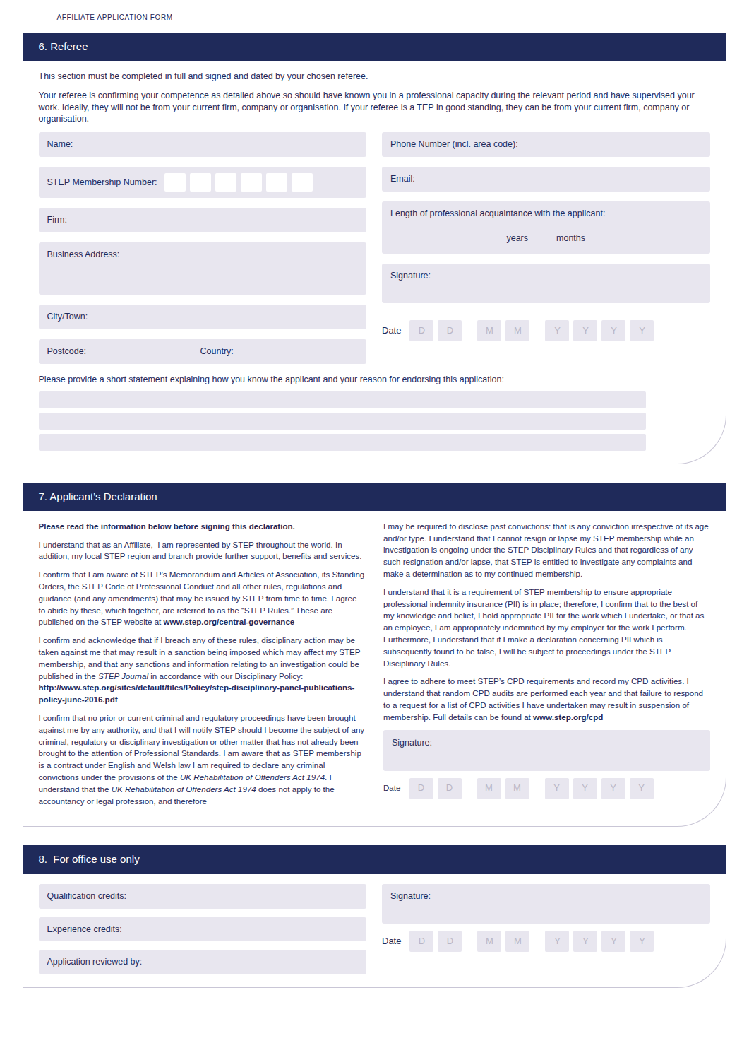Affiliate Application Form
6. Referee
This section must be completed in full and signed and dated by your chosen referee.
Your referee is confirming your competence as detailed above so should have known you in a professional capacity during the relevant period and have supervised your work. Ideally, they will not be from your current firm, company or organisation. If your referee is a TEP in good standing, they can be from your current firm, company or organisation.
Name:
STEP Membership Number:
Firm:
Business Address:
City/Town:
Postcode: Country:
Phone Number (incl. area code):
Email:
Length of professional acquaintance with the applicant:
years months
Signature:
Date DD MM YYYY
Please provide a short statement explaining how you know the applicant and your reason for endorsing this application:
7. Applicant’s Declaration
Please read the information below before signing this declaration.
I understand that as an Affiliate, I am represented by STEP throughout the world. In addition, my local STEP region and branch provide further support, benefits and services.
I confirm that I am aware of STEP’s Memorandum and Articles of Association, its Standing Orders, the STEP Code of Professional Conduct and all other rules, regulations and guidance (and any amendments) that may be issued by STEP from time to time. I agree to abide by these, which together, are referred to as the “STEP Rules.” These are published on the STEP website at www.step.org/central-governance
I confirm and acknowledge that if I breach any of these rules, disciplinary action may be taken against me that may result in a sanction being imposed which may affect my STEP membership, and that any sanctions and information relating to an investigation could be published in the STEP Journal in accordance with our Disciplinary Policy: http://www.step.org/sites/default/files/Policy/step-disciplinary-panel-publications-policy-june-2016.pdf
I confirm that no prior or current criminal and regulatory proceedings have been brought against me by any authority, and that I will notify STEP should I become the subject of any criminal, regulatory or disciplinary investigation or other matter that has not already been brought to the attention of Professional Standards. I am aware that as STEP membership is a contract under English and Welsh law I am required to declare any criminal convictions under the provisions of the UK Rehabilitation of Offenders Act 1974. I understand that the UK Rehabilitation of Offenders Act 1974 does not apply to the accountancy or legal profession, and therefore
I may be required to disclose past convictions: that is any conviction irrespective of its age and/or type. I understand that I cannot resign or lapse my STEP membership while an investigation is ongoing under the STEP Disciplinary Rules and that regardless of any such resignation and/or lapse, that STEP is entitled to investigate any complaints and make a determination as to my continued membership.
I understand that it is a requirement of STEP membership to ensure appropriate professional indemnity insurance (PII) is in place; therefore, I confirm that to the best of my knowledge and belief, I hold appropriate PII for the work which I undertake, or that as an employee, I am appropriately indemnified by my employer for the work I perform. Furthermore, I understand that if I make a declaration concerning PII which is subsequently found to be false, I will be subject to proceedings under the STEP Disciplinary Rules.
I agree to adhere to meet STEP’s CPD requirements and record my CPD activities. I understand that random CPD audits are performed each year and that failure to respond to a request for a list of CPD activities I have undertaken may result in suspension of membership. Full details can be found at www.step.org/cpd
Signature:
Date DD MM YYYY
8. For office use only
Qualification credits:
Experience credits:
Application reviewed by:
Signature:
Date DD MM YYYY